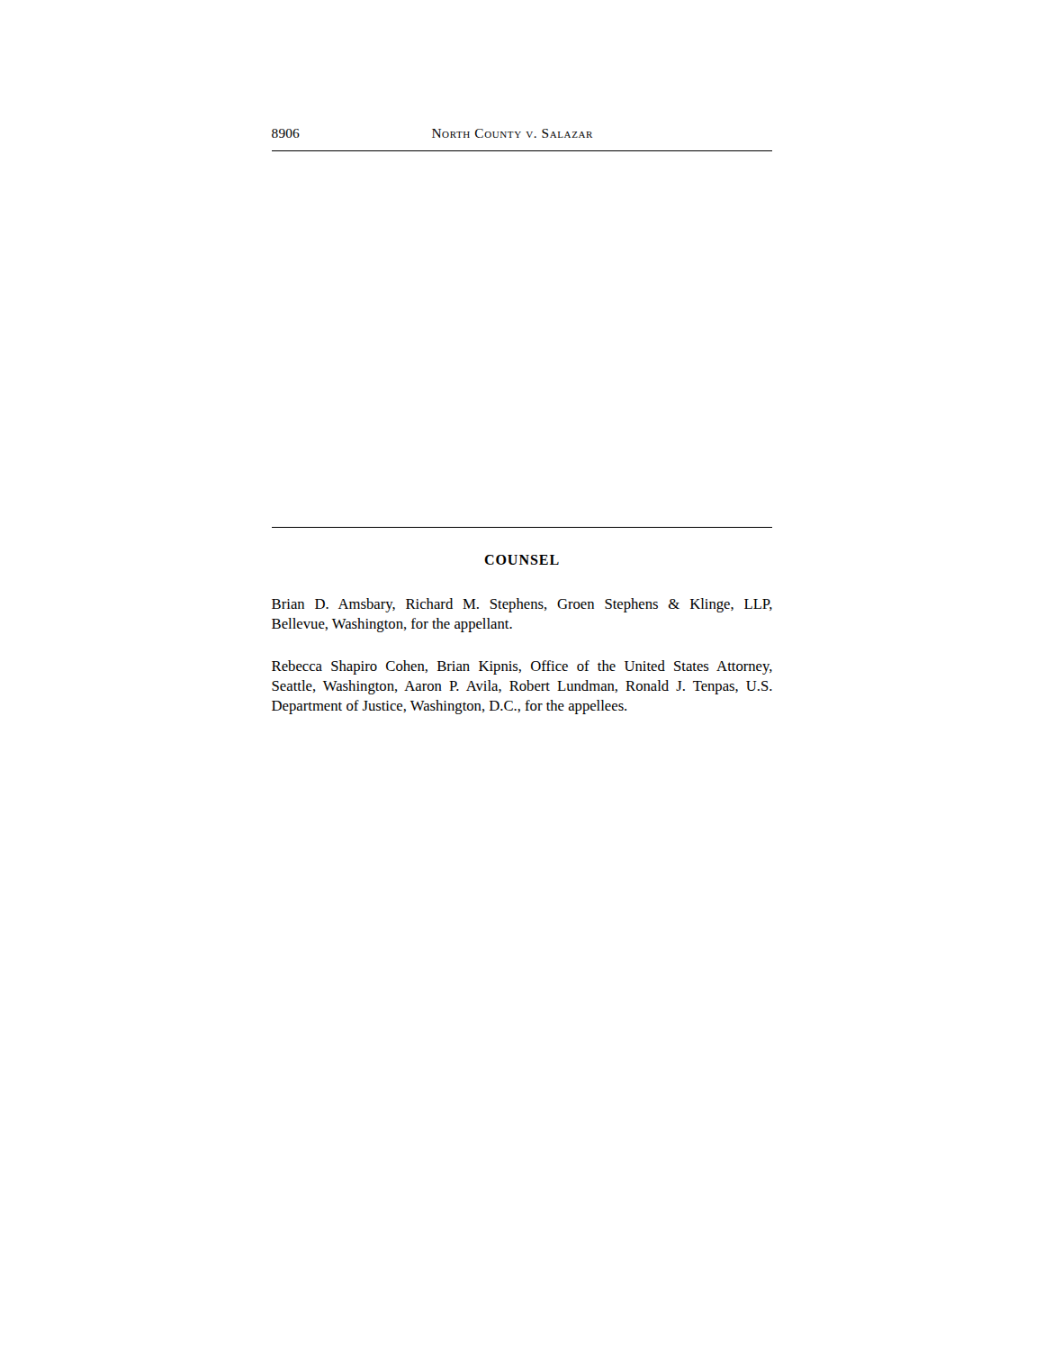8906 North County v. Salazar
COUNSEL
Brian D. Amsbary, Richard M. Stephens, Groen Stephens & Klinge, LLP, Bellevue, Washington, for the appellant.
Rebecca Shapiro Cohen, Brian Kipnis, Office of the United States Attorney, Seattle, Washington, Aaron P. Avila, Robert Lundman, Ronald J. Tenpas, U.S. Department of Justice, Washington, D.C., for the appellees.